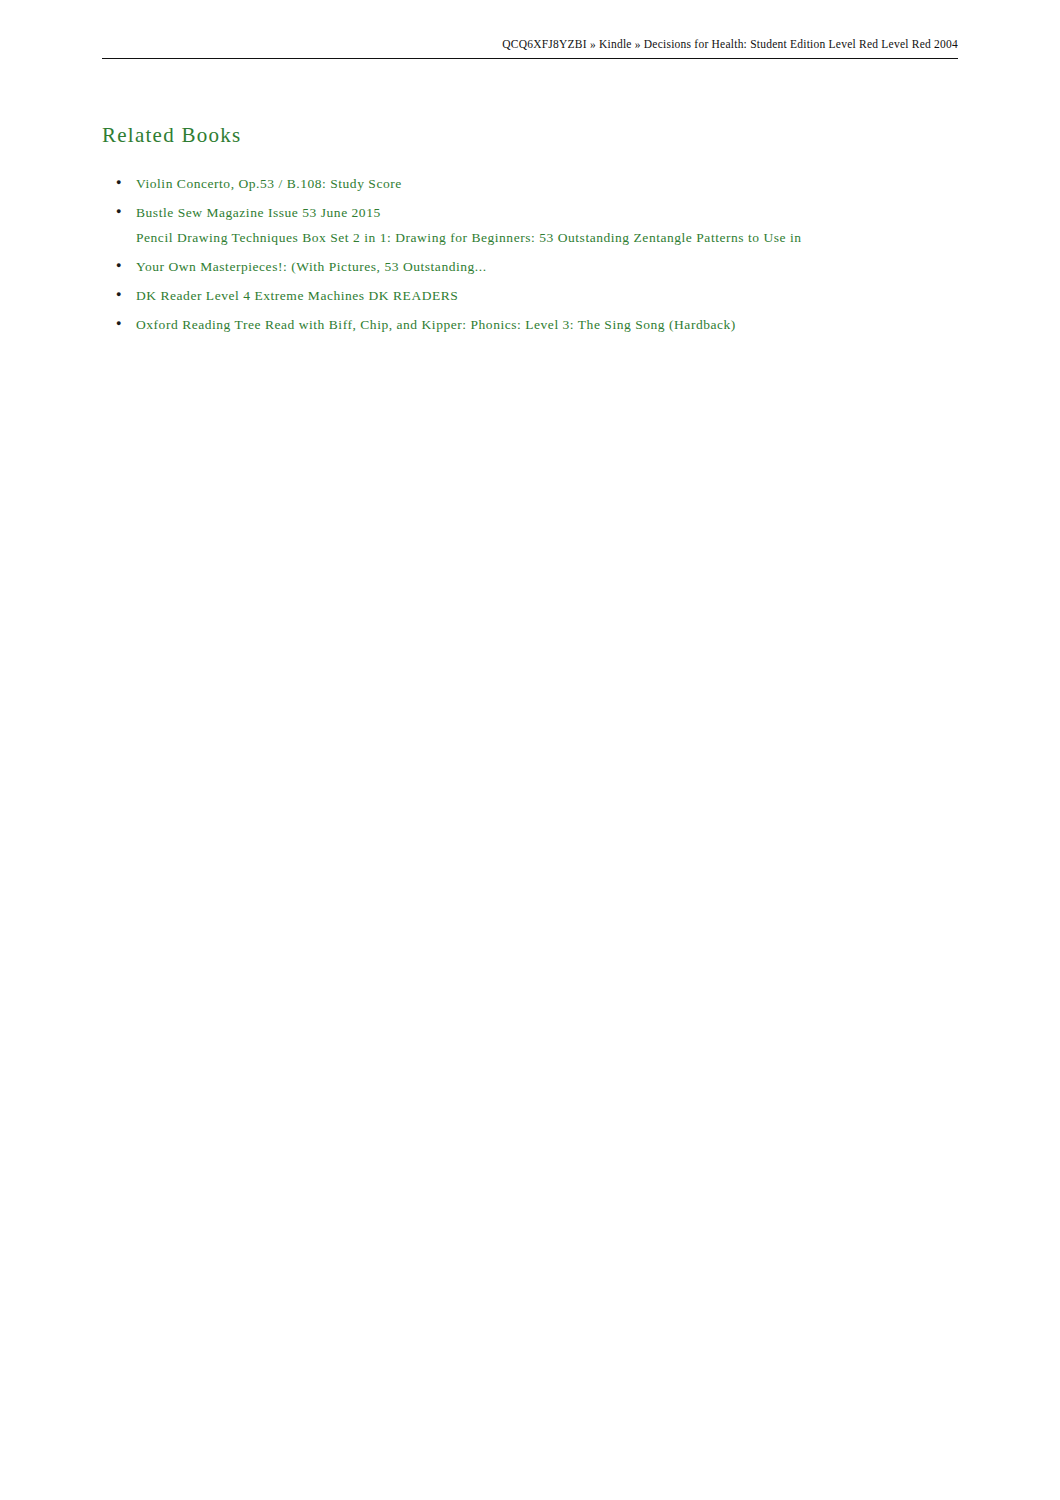QCQ6XFJ8YZBI » Kindle » Decisions for Health: Student Edition Level Red Level Red 2004
Related Books
Violin Concerto, Op.53 / B.108: Study Score
Bustle Sew Magazine Issue 53 June 2015 Pencil Drawing Techniques Box Set 2 in 1: Drawing for Beginners: 53 Outstanding Zentangle Patterns to Use in
Your Own Masterpieces!: (With Pictures, 53 Outstanding...
DK Reader Level 4 Extreme Machines DK READERS
Oxford Reading Tree Read with Biff, Chip, and Kipper: Phonics: Level 3: The Sing Song (Hardback)